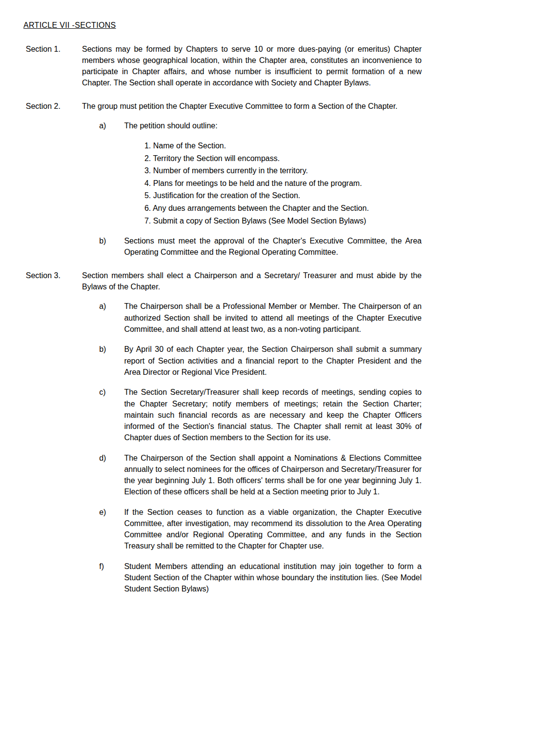ARTICLE VII -SECTIONS
Section 1.
Sections may be formed by Chapters to serve 10 or more dues-paying (or emeritus) Chapter members whose geographical location, within the Chapter area, constitutes an inconvenience to participate in Chapter affairs, and whose number is insufficient to permit formation of a new Chapter. The Section shall operate in accordance with Society and Chapter Bylaws.
Section 2.
The group must petition the Chapter Executive Committee to form a Section of the Chapter.
a) The petition should outline:
1. Name of the Section.
2. Territory the Section will encompass.
3. Number of members currently in the territory.
4. Plans for meetings to be held and the nature of the program.
5. Justification for the creation of the Section.
6. Any dues arrangements between the Chapter and the Section.
7. Submit a copy of Section Bylaws (See Model Section Bylaws)
b) Sections must meet the approval of the Chapter's Executive Committee, the Area Operating Committee and the Regional Operating Committee.
Section 3.
Section members shall elect a Chairperson and a Secretary/ Treasurer and must abide by the Bylaws of the Chapter.
a) The Chairperson shall be a Professional Member or Member. The Chairperson of an authorized Section shall be invited to attend all meetings of the Chapter Executive Committee, and shall attend at least two, as a non-voting participant.
b) By April 30 of each Chapter year, the Section Chairperson shall submit a summary report of Section activities and a financial report to the Chapter President and the Area Director or Regional Vice President.
c) The Section Secretary/Treasurer shall keep records of meetings, sending copies to the Chapter Secretary; notify members of meetings; retain the Section Charter; maintain such financial records as are necessary and keep the Chapter Officers informed of the Section's financial status. The Chapter shall remit at least 30% of Chapter dues of Section members to the Section for its use.
d) The Chairperson of the Section shall appoint a Nominations & Elections Committee annually to select nominees for the offices of Chairperson and Secretary/Treasurer for the year beginning July 1. Both officers' terms shall be for one year beginning July 1. Election of these officers shall be held at a Section meeting prior to July 1.
e) If the Section ceases to function as a viable organization, the Chapter Executive Committee, after investigation, may recommend its dissolution to the Area Operating Committee and/or Regional Operating Committee, and any funds in the Section Treasury shall be remitted to the Chapter for Chapter use.
f) Student Members attending an educational institution may join together to form a Student Section of the Chapter within whose boundary the institution lies. (See Model Student Section Bylaws)